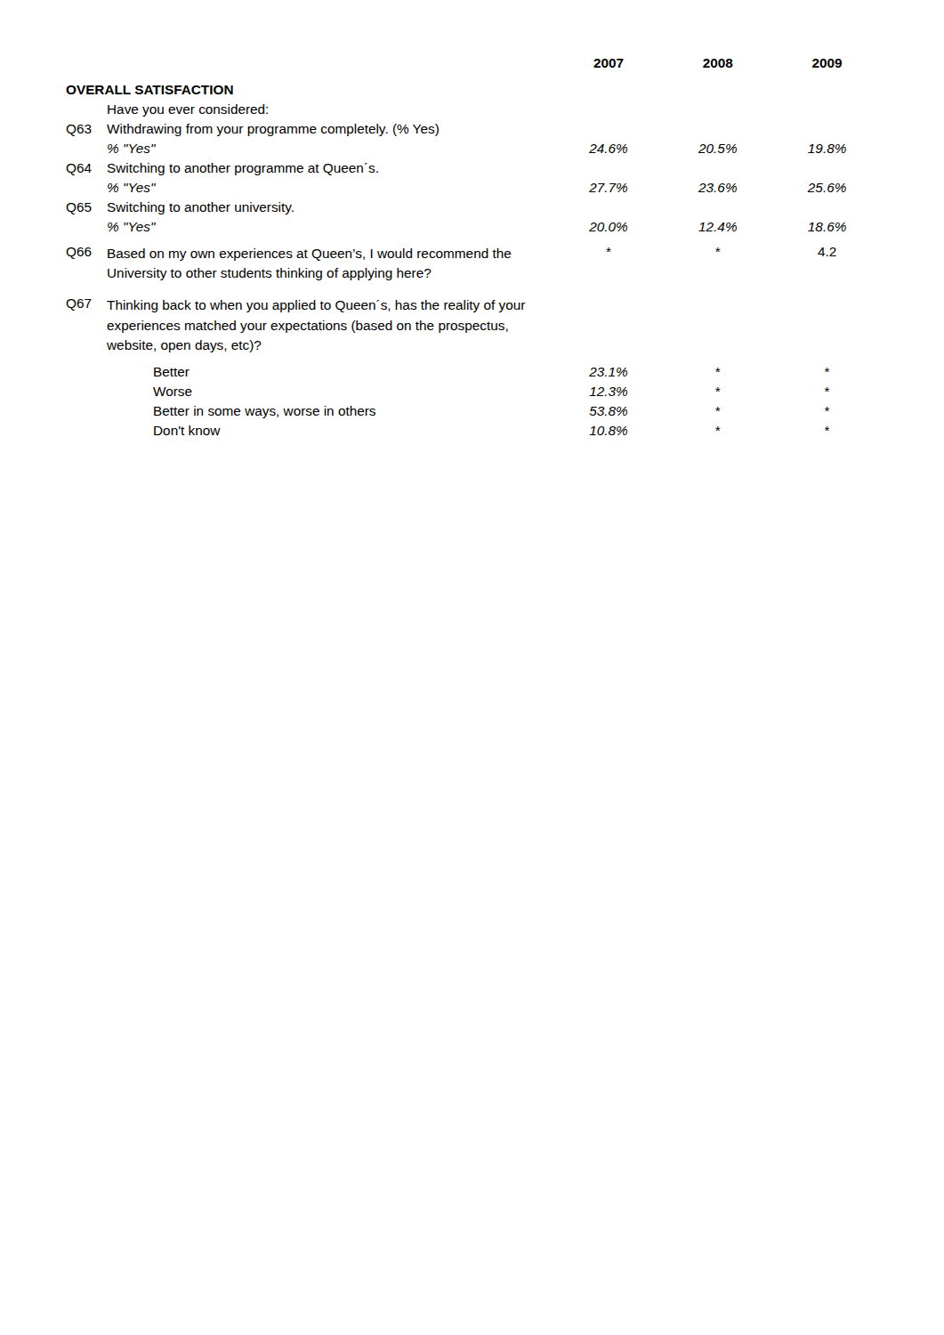| | | 2007 | 2008 | 2009 |
| --- | --- | --- | --- | --- |
| OVERALL SATISFACTION | | | |
| | Have you ever considered: | | | |
| Q63 | Withdrawing from your programme completely. (% Yes) | | | |
| | % "Yes" | 24.6% | 20.5% | 19.8% |
| Q64 | Switching to another programme at Queen´s. | | | |
| | % "Yes" | 27.7% | 23.6% | 25.6% |
| Q65 | Switching to another university. | | | |
| | % "Yes" | 20.0% | 12.4% | 18.6% |
| Q66 | Based on my own experiences at Queen’s, I would recommend the University to other students thinking of applying here? | * | * | 4.2 |
| Q67 | Thinking back to when you applied to Queen´s, has the reality of your experiences matched your expectations (based on the prospectus, website, open days, etc)? | | | |
| | Better | 23.1% | * | * |
| | Worse | 12.3% | * | * |
| | Better in some ways, worse in others | 53.8% | * | * |
| | Don't know | 10.8% | * | * |